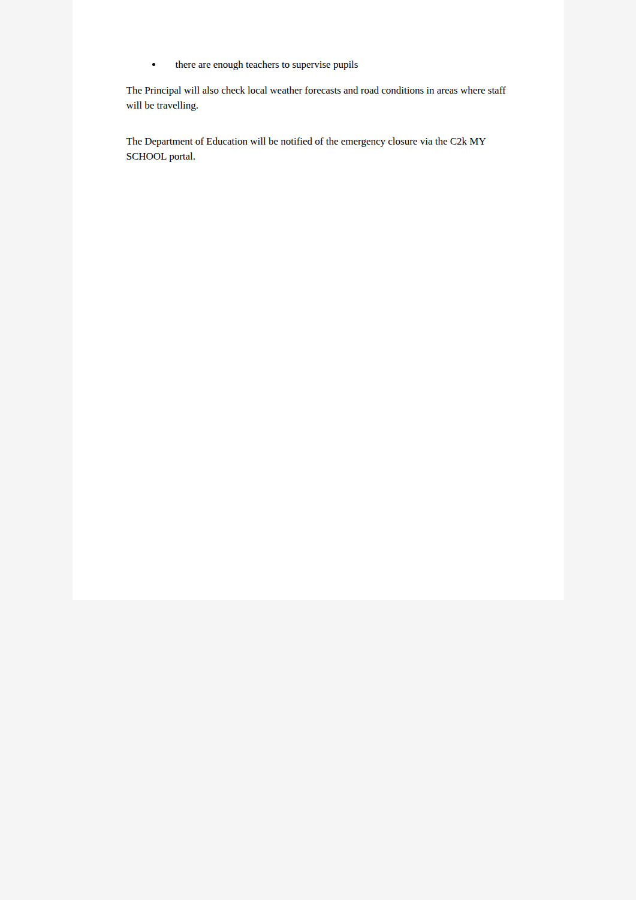there are enough teachers to supervise pupils
The Principal will also check local weather forecasts and road conditions in areas where staff will be travelling.
The Department of Education will be notified of the emergency closure via the C2k MY SCHOOL portal.